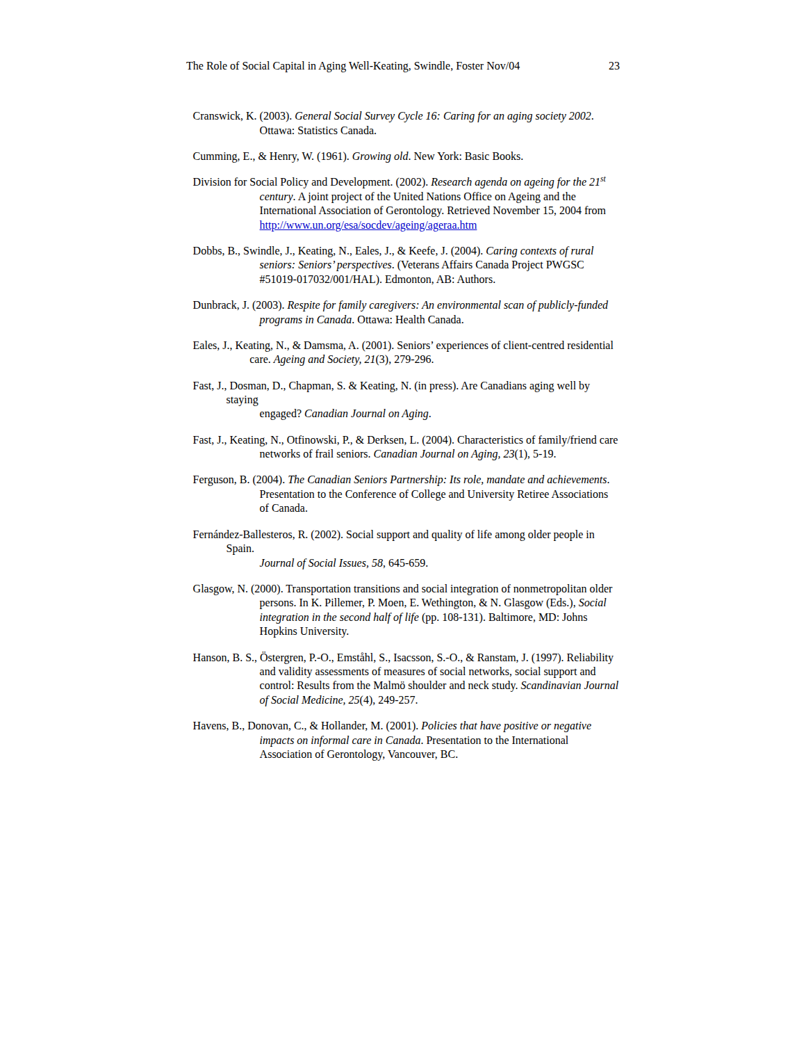The Role of Social Capital in Aging Well-Keating, Swindle, Foster Nov/04 23
Cranswick, K. (2003). General Social Survey Cycle 16: Caring for an aging society 2002. Ottawa: Statistics Canada.
Cumming, E., & Henry, W. (1961). Growing old. New York: Basic Books.
Division for Social Policy and Development. (2002). Research agenda on ageing for the 21st century. A joint project of the United Nations Office on Ageing and the International Association of Gerontology. Retrieved November 15, 2004 from http://www.un.org/esa/socdev/ageing/ageraa.htm
Dobbs, B., Swindle, J., Keating, N., Eales, J., & Keefe, J. (2004). Caring contexts of rural seniors: Seniors’ perspectives. (Veterans Affairs Canada Project PWGSC #51019-017032/001/HAL). Edmonton, AB: Authors.
Dunbrack, J. (2003). Respite for family caregivers: An environmental scan of publicly-funded programs in Canada. Ottawa: Health Canada.
Eales, J., Keating, N., & Damsma, A. (2001). Seniors’ experiences of client-centred residential care. Ageing and Society, 21(3), 279-296.
Fast, J., Dosman, D., Chapman, S. & Keating, N. (in press). Are Canadians aging well by staying engaged? Canadian Journal on Aging.
Fast, J., Keating, N., Otfinowski, P., & Derksen, L. (2004). Characteristics of family/friend care networks of frail seniors. Canadian Journal on Aging, 23(1), 5-19.
Ferguson, B. (2004). The Canadian Seniors Partnership: Its role, mandate and achievements. Presentation to the Conference of College and University Retiree Associations of Canada.
Fernández-Ballesteros, R. (2002). Social support and quality of life among older people in Spain. Journal of Social Issues, 58, 645-659.
Glasgow, N. (2000). Transportation transitions and social integration of nonmetropolitan older persons. In K. Pillemer, P. Moen, E. Wethington, & N. Glasgow (Eds.), Social integration in the second half of life (pp. 108-131). Baltimore, MD: Johns Hopkins University.
Hanson, B. S., Östergren, P.-O., Emståhl, S., Isacsson, S.-O., & Ranstam, J. (1997). Reliability and validity assessments of measures of social networks, social support and control: Results from the Malmö shoulder and neck study. Scandinavian Journal of Social Medicine, 25(4), 249-257.
Havens, B., Donovan, C., & Hollander, M. (2001). Policies that have positive or negative impacts on informal care in Canada. Presentation to the International Association of Gerontology, Vancouver, BC.